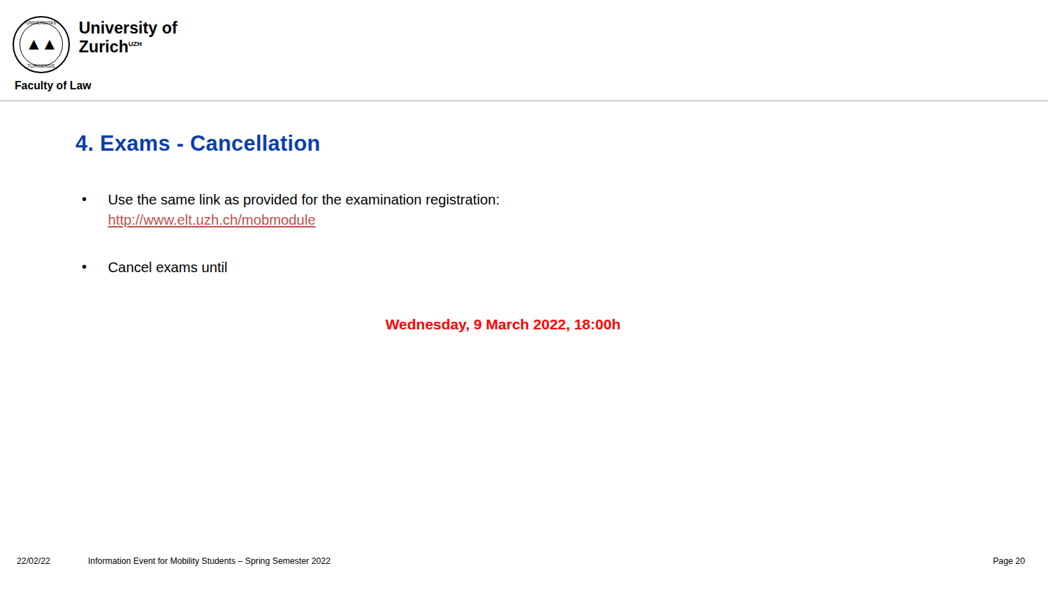UNIVERSITAS
▲▲
TURICENSIS
University of
ZurichUZH
Faculty of Law
4. Exams - Cancellation
Use the same link as provided for the examination registration:
http://www.elt.uzh.ch/mobmodule
Cancel exams until
Wednesday, 9 March 2022, 18:00h
22/02/22 Information Event for Mobility Students – Spring Semester 2022
Page 20